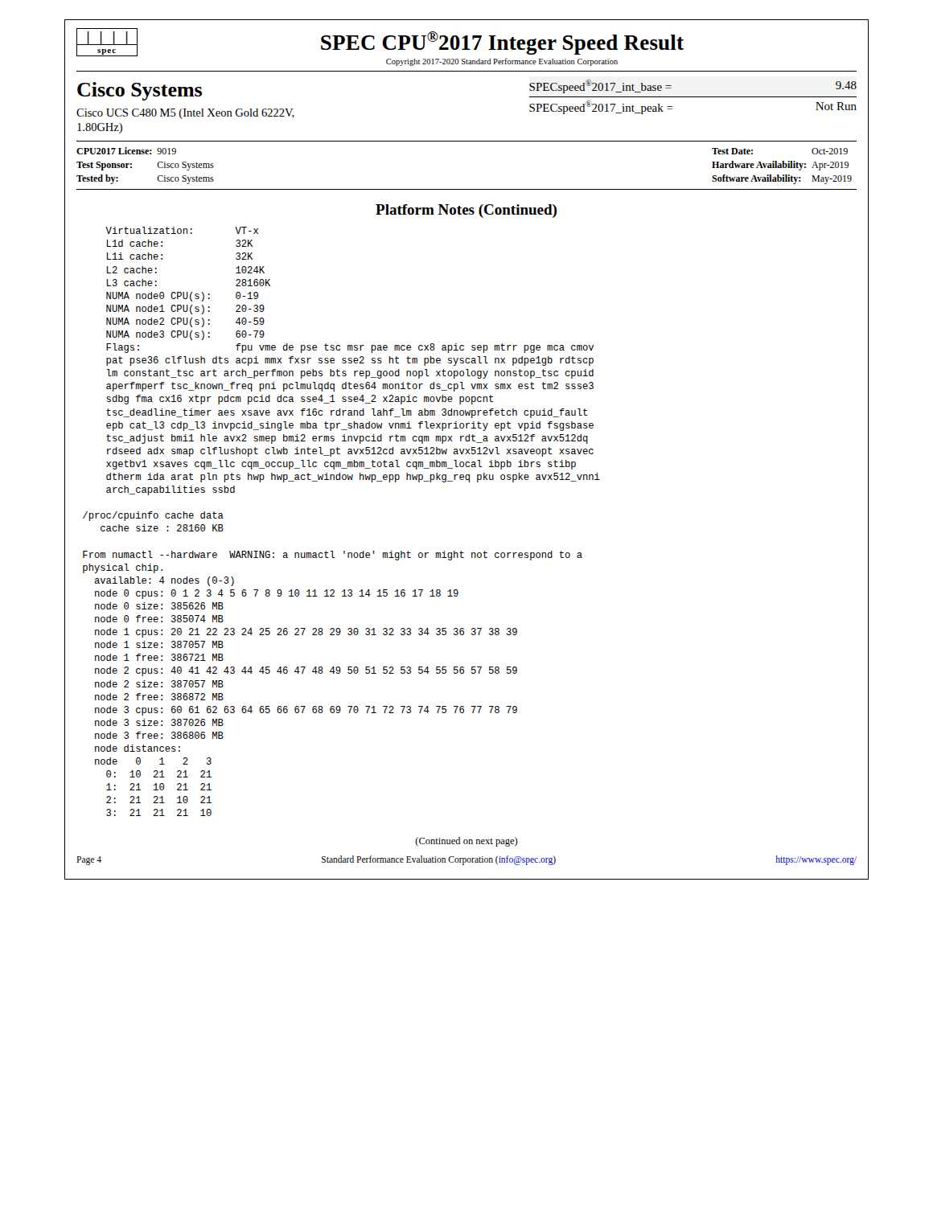| | | | spec
SPEC CPU®2017 Integer Speed Result
Copyright 2017-2020 Standard Performance Evaluation Corporation
Cisco Systems
Cisco UCS C480 M5 (Intel Xeon Gold 6222V,
1.80GHz)
SPECspeed®2017_int_base = 9.48
SPECspeed®2017_int_peak = Not Run
| CPU2017 License: | 9019 |
| Test Sponsor: | Cisco Systems |
| Tested by: | Cisco Systems |
| Test Date: | Oct-2019 |
| Hardware Availability: | Apr-2019 |
| Software Availability: | May-2019 |
Platform Notes (Continued)
     Virtualization:       VT-x
     L1d cache:            32K
     L1i cache:            32K
     L2 cache:             1024K
     L3 cache:             28160K
     NUMA node0 CPU(s):    0-19
     NUMA node1 CPU(s):    20-39
     NUMA node2 CPU(s):    40-59
     NUMA node3 CPU(s):    60-79
     Flags:                fpu vme de pse tsc msr pae mce cx8 apic sep mtrr pge mca cmov
     pat pse36 clflush dts acpi mmx fxsr sse sse2 ss ht tm pbe syscall nx pdpe1gb rdtscp
     lm constant_tsc art arch_perfmon pebs bts rep_good nopl xtopology nonstop_tsc cpuid
     aperfmperf tsc_known_freq pni pclmulqdq dtes64 monitor ds_cpl vmx smx est tm2 ssse3
     sdbg fma cx16 xtpr pdcm pcid dca sse4_1 sse4_2 x2apic movbe popcnt
     tsc_deadline_timer aes xsave avx f16c rdrand lahf_lm abm 3dnowprefetch cpuid_fault
     epb cat_l3 cdp_l3 invpcid_single mba tpr_shadow vnmi flexpriority ept vpid fsgsbase
     tsc_adjust bmi1 hle avx2 smep bmi2 erms invpcid rtm cqm mpx rdt_a avx512f avx512dq
     rdseed adx smap clflushopt clwb intel_pt avx512cd avx512bw avx512vl xsaveopt xsavec
     xgetbv1 xsaves cqm_llc cqm_occup_llc cqm_mbm_total cqm_mbm_local ibpb ibrs stibp
     dtherm ida arat pln pts hwp hwp_act_window hwp_epp hwp_pkg_req pku ospke avx512_vnni
     arch_capabilities ssbd

 /proc/cpuinfo cache data
    cache size : 28160 KB

 From numactl --hardware  WARNING: a numactl 'node' might or might not correspond to a
 physical chip.
   available: 4 nodes (0-3)
   node 0 cpus: 0 1 2 3 4 5 6 7 8 9 10 11 12 13 14 15 16 17 18 19
   node 0 size: 385626 MB
   node 0 free: 385074 MB
   node 1 cpus: 20 21 22 23 24 25 26 27 28 29 30 31 32 33 34 35 36 37 38 39
   node 1 size: 387057 MB
   node 1 free: 386721 MB
   node 2 cpus: 40 41 42 43 44 45 46 47 48 49 50 51 52 53 54 55 56 57 58 59
   node 2 size: 387057 MB
   node 2 free: 386872 MB
   node 3 cpus: 60 61 62 63 64 65 66 67 68 69 70 71 72 73 74 75 76 77 78 79
   node 3 size: 387026 MB
   node 3 free: 386806 MB
   node distances:
   node   0   1   2   3
     0:  10  21  21  21
     1:  21  10  21  21
     2:  21  21  10  21
     3:  21  21  21  10
(Continued on next page)
Page 4
Standard Performance Evaluation Corporation (info@spec.org)
https://www.spec.org/